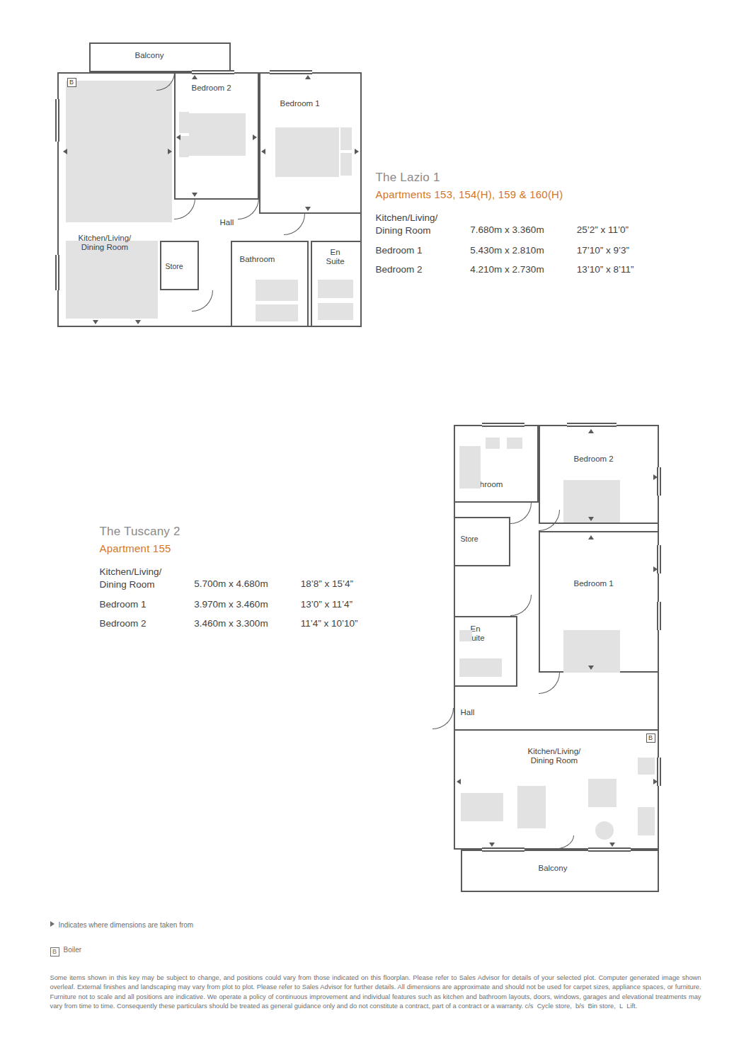=============== PLAN 1 : THE LAZIO 1 ======================
Balcony
Bedroom 2
Bedroom 1
Hall
Kitchen/Living/
Dining Room
Store
Bathroom
En
Suite
B
The Lazio 1
Apartments 153, 154(H), 159 & 160(H)
| Kitchen/Living/ Dining Room | 7.680m x 3.360m | 25’2” x 11’0” |
| Bedroom 1 | 5.430m x 2.810m | 17’10” x 9’3” |
| Bedroom 2 | 4.210m x 2.730m | 13’10” x 8’11” |
=============== PLAN 2 : THE TUSCANY 2 ====================
Bathroom
Bedroom 2
Store
Bedroom 1
En
Suite
Hall
Kitchen/Living/
Dining Room
Balcony
B
The Tuscany 2
Apartment 155
| Kitchen/Living/ Dining Room | 5.700m x 4.680m | 18’8” x 15’4” |
| Bedroom 1 | 3.970m x 3.460m | 13’0” x 11’4” |
| Bedroom 2 | 3.460m x 3.300m | 11’4” x 10’10” |
====================== FOOTER =============================
Indicates where dimensions are taken from
BBoiler
Some items shown in this key may be subject to change, and positions could vary from those indicated on this floorplan. Please refer to Sales Advisor for details of your selected plot. Computer generated image shown overleaf. External finishes and landscaping may vary from plot to plot. Please refer to Sales Advisor for further details. All dimensions are approximate and should not be used for carpet sizes, appliance spaces, or furniture. Furniture not to scale and all positions are indicative. We operate a policy of continuous improvement and individual features such as kitchen and bathroom layouts, doors, windows, garages and elevational treatments may vary from time to time. Consequently these particulars should be treated as general guidance only and do not constitute a contract, part of a contract or a warranty. c/s Cycle store, b/s Bin store, L Lift.